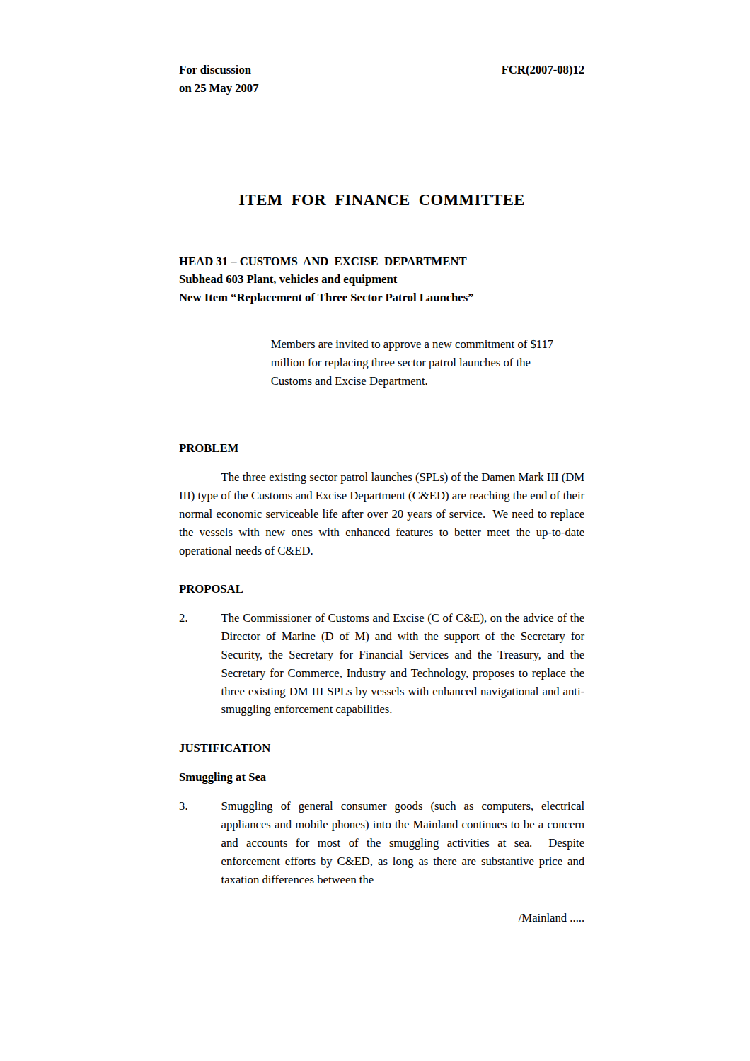For discussion
on 25 May 2007
FCR(2007-08)12
ITEM FOR FINANCE COMMITTEE
HEAD 31 – CUSTOMS AND EXCISE DEPARTMENT
Subhead 603 Plant, vehicles and equipment
New Item “Replacement of Three Sector Patrol Launches”
Members are invited to approve a new commitment of $117 million for replacing three sector patrol launches of the Customs and Excise Department.
PROBLEM
The three existing sector patrol launches (SPLs) of the Damen Mark III (DM III) type of the Customs and Excise Department (C&ED) are reaching the end of their normal economic serviceable life after over 20 years of service. We need to replace the vessels with new ones with enhanced features to better meet the up-to-date operational needs of C&ED.
PROPOSAL
2.
The Commissioner of Customs and Excise (C of C&E), on the advice of the Director of Marine (D of M) and with the support of the Secretary for Security, the Secretary for Financial Services and the Treasury, and the Secretary for Commerce, Industry and Technology, proposes to replace the three existing DM III SPLs by vessels with enhanced navigational and anti-smuggling enforcement capabilities.
JUSTIFICATION
Smuggling at Sea
3.
Smuggling of general consumer goods (such as computers, electrical appliances and mobile phones) into the Mainland continues to be a concern and accounts for most of the smuggling activities at sea. Despite enforcement efforts by C&ED, as long as there are substantive price and taxation differences between the
/Mainland .....